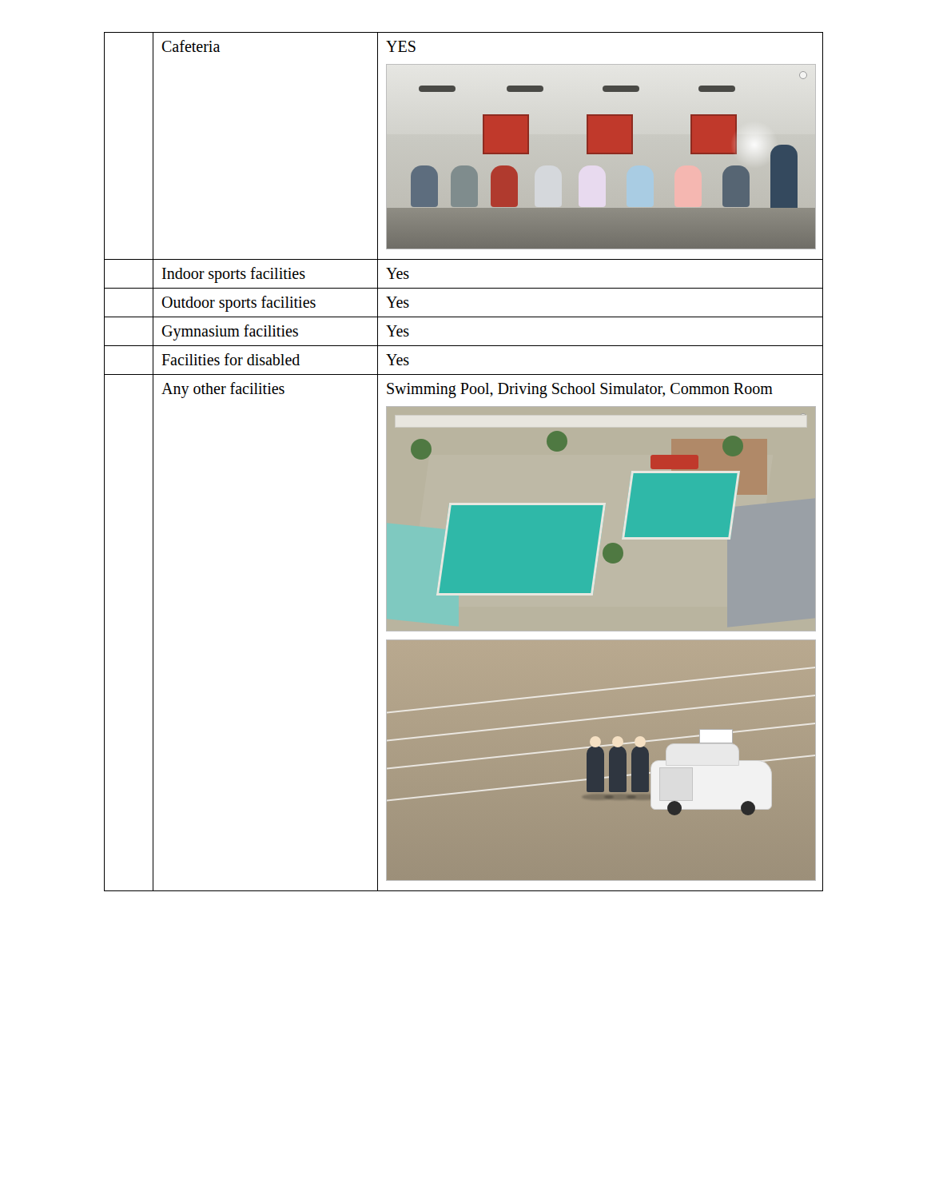| | Cafeteria | YES |
| | Indoor sports facilities | Yes |
| | Outdoor sports facilities | Yes |
| | Gymnasium facilities | Yes |
| | Facilities for disabled | Yes |
| | Any other facilities | Swimming Pool, Driving School Simulator, Common Room |